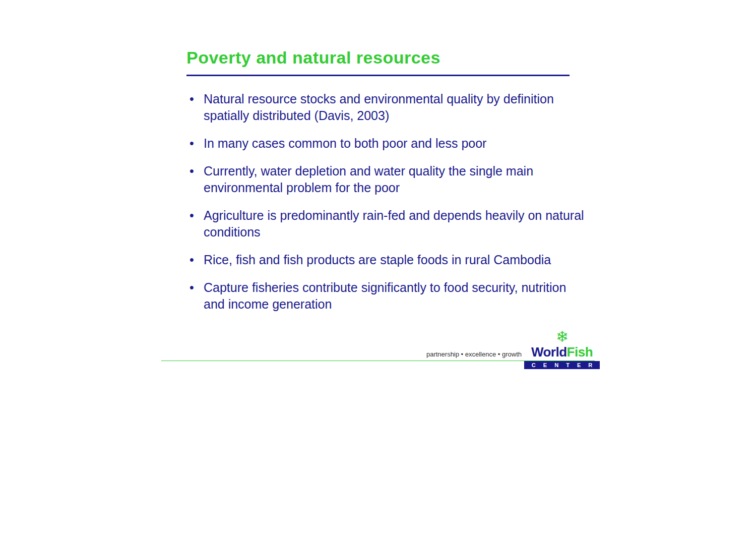Poverty and natural resources
Natural resource stocks and environmental quality by definition spatially distributed (Davis, 2003)
In many cases common to both poor and less poor
Currently, water depletion and water quality the single main environmental problem for the poor
Agriculture is predominantly rain-fed and depends heavily on natural conditions
Rice, fish and fish products are staple foods in rural Cambodia
Capture fisheries contribute significantly to food security, nutrition and income generation
partnership • excellence • growth
❄
World Fish
C E N T E R